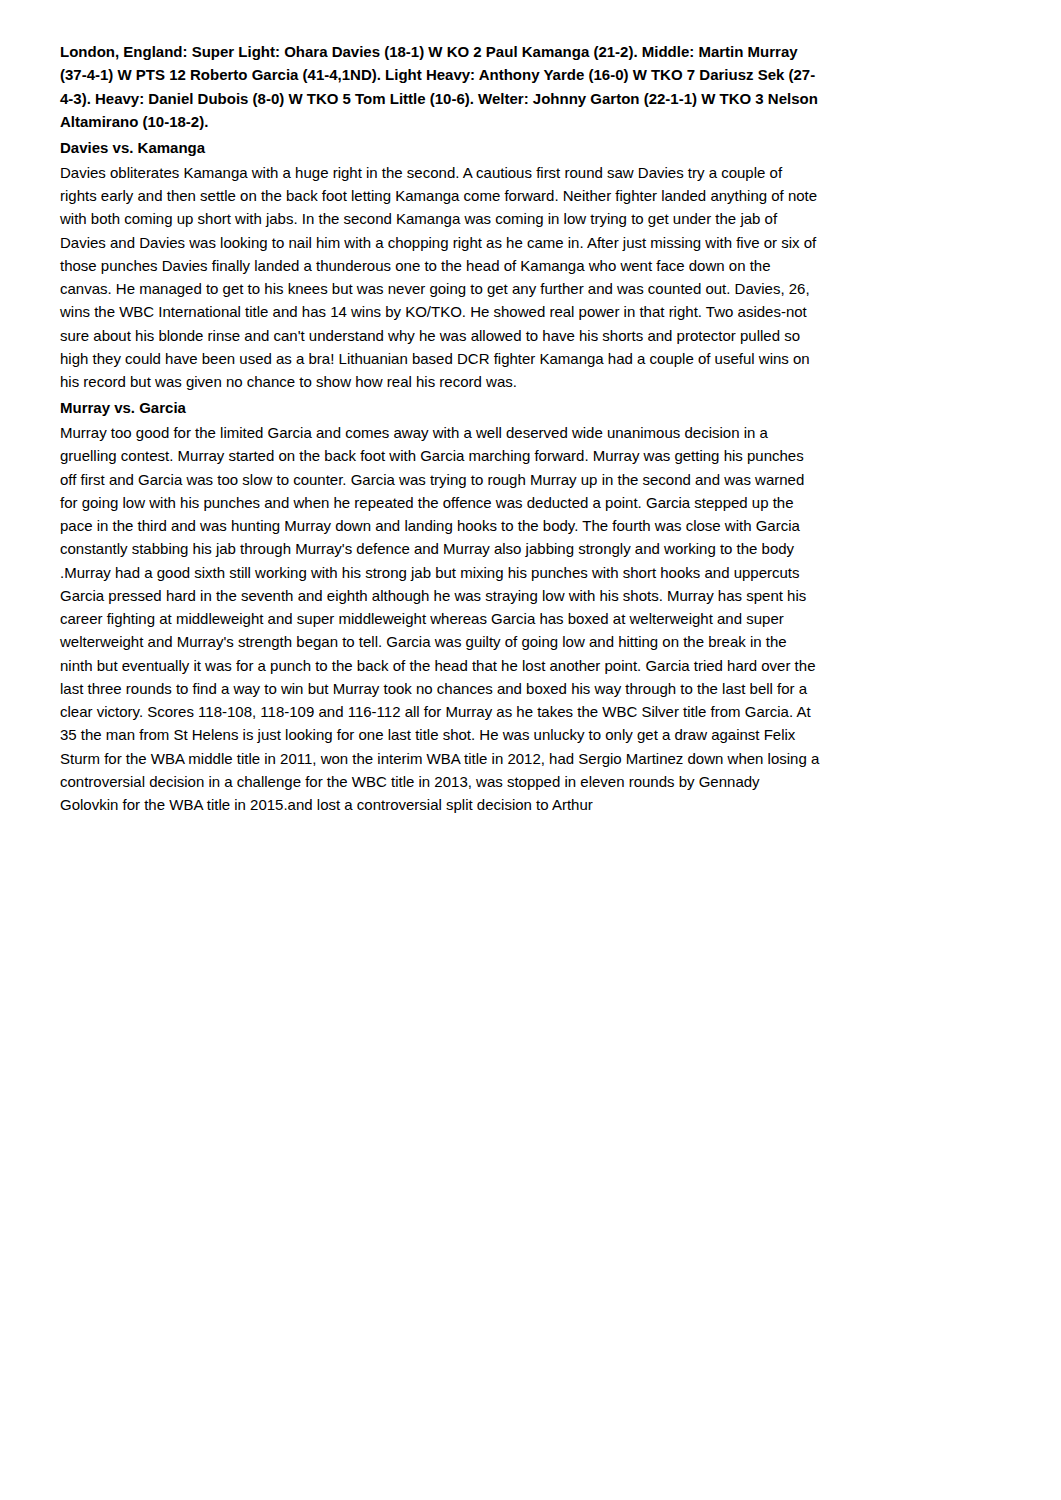London, England: Super Light: Ohara Davies (18-1) W KO 2 Paul Kamanga (21-2). Middle: Martin Murray (37-4-1) W PTS 12 Roberto Garcia (41-4,1ND). Light Heavy: Anthony Yarde (16-0) W TKO 7 Dariusz Sek (27-4-3). Heavy: Daniel Dubois (8-0) W TKO 5 Tom Little (10-6). Welter: Johnny Garton (22-1-1) W TKO 3 Nelson Altamirano (10-18-2).
Davies vs. Kamanga
Davies obliterates Kamanga with a huge right in the second. A cautious first round saw Davies try a couple of rights early and then settle on the back foot letting Kamanga come forward. Neither fighter landed anything of note with both coming up short with jabs. In the second Kamanga was coming in low trying to get under the jab of Davies and Davies was looking to nail him with a chopping right as he came in. After just missing with five or six of those punches Davies finally landed a thunderous one to the head of Kamanga who went face down on the canvas. He managed to get to his knees but was never going to get any further and was counted out. Davies, 26, wins the WBC International title and has 14 wins by KO/TKO. He showed real power in that right. Two asides-not sure about his blonde rinse and can't understand why he was allowed to have his shorts and protector pulled so high they could have been used as a bra! Lithuanian based DCR fighter Kamanga had a couple of useful wins on his record but was given no chance to show how real his record was.
Murray vs. Garcia
Murray too good for the limited Garcia and comes away with a well deserved wide unanimous decision in a gruelling contest. Murray started on the back foot with Garcia marching forward. Murray was getting his punches off first and Garcia was too slow to counter. Garcia was trying to rough Murray up in the second and was warned for going low with his punches and when he repeated the offence was deducted a point. Garcia stepped up the pace in the third and was hunting Murray down and landing hooks to the body. The fourth was close with Garcia constantly stabbing his jab through Murray's defence and Murray also jabbing strongly and working to the body .Murray had a good sixth still working with his strong jab but mixing his punches with short hooks and uppercuts Garcia pressed hard in the seventh and eighth although he was straying low with his shots. Murray has spent his career fighting at middleweight and super middleweight whereas Garcia has boxed at welterweight and super welterweight and Murray's strength began to tell. Garcia was guilty of going low and hitting on the break in the ninth but eventually it was for a punch to the back of the head that he lost another point. Garcia tried hard over the last three rounds to find a way to win but Murray took no chances and boxed his way through to the last bell for a clear victory. Scores 118-108, 118-109 and 116-112 all for Murray as he takes the WBC Silver title from Garcia. At 35 the man from St Helens is just looking for one last title shot. He was unlucky to only get a draw against Felix Sturm for the WBA middle title in 2011, won the interim WBA title in 2012, had Sergio Martinez down when losing a controversial decision in a challenge for the WBC title in 2013, was stopped in eleven rounds by Gennady Golovkin for the WBA title in 2015.and lost a controversial split decision to Arthur